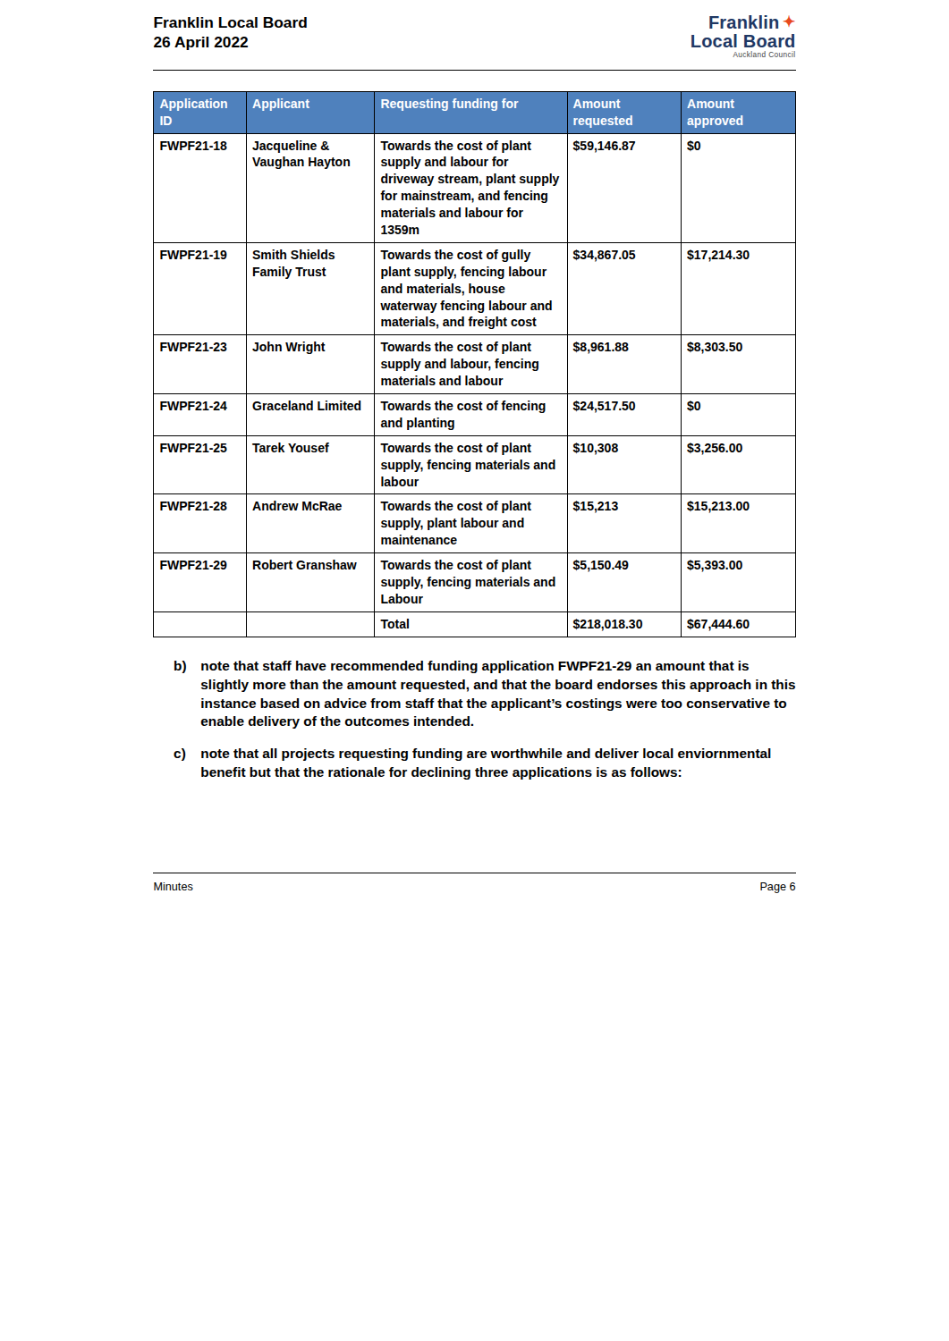Franklin Local Board 26 April 2022
Franklin✦
Local Board
Auckland Council
| Application ID | Applicant | Requesting funding for | Amount requested | Amount approved |
| --- | --- | --- | --- | --- |
| FWPF21-18 | Jacqueline & Vaughan Hayton | Towards the cost of plant supply and labour for driveway stream, plant supply for mainstream, and fencing materials and labour for 1359m | $59,146.87 | $0 |
| FWPF21-19 | Smith Shields Family Trust | Towards the cost of gully plant supply, fencing labour and materials, house waterway fencing labour and materials, and freight cost | $34,867.05 | $17,214.30 |
| FWPF21-23 | John Wright | Towards the cost of plant supply and labour, fencing materials and labour | $8,961.88 | $8,303.50 |
| FWPF21-24 | Graceland Limited | Towards the cost of fencing and planting | $24,517.50 | $0 |
| FWPF21-25 | Tarek Yousef | Towards the cost of plant supply, fencing materials and labour | $10,308 | $3,256.00 |
| FWPF21-28 | Andrew McRae | Towards the cost of plant supply, plant labour and maintenance | $15,213 | $15,213.00 |
| FWPF21-29 | Robert Granshaw | Towards the cost of plant supply, fencing materials and Labour | $5,150.49 | $5,393.00 |
| | | Total | $218,018.30 | $67,444.60 |
b) note that staff have recommended funding application FWPF21-29 an amount that is slightly more than the amount requested, and that the board endorses this approach in this instance based on advice from staff that the applicant’s costings were too conservative to enable delivery of the outcomes intended.
c) note that all projects requesting funding are worthwhile and deliver local enviornmental benefit but that the rationale for declining three applications is as follows:
Minutes
Page 6